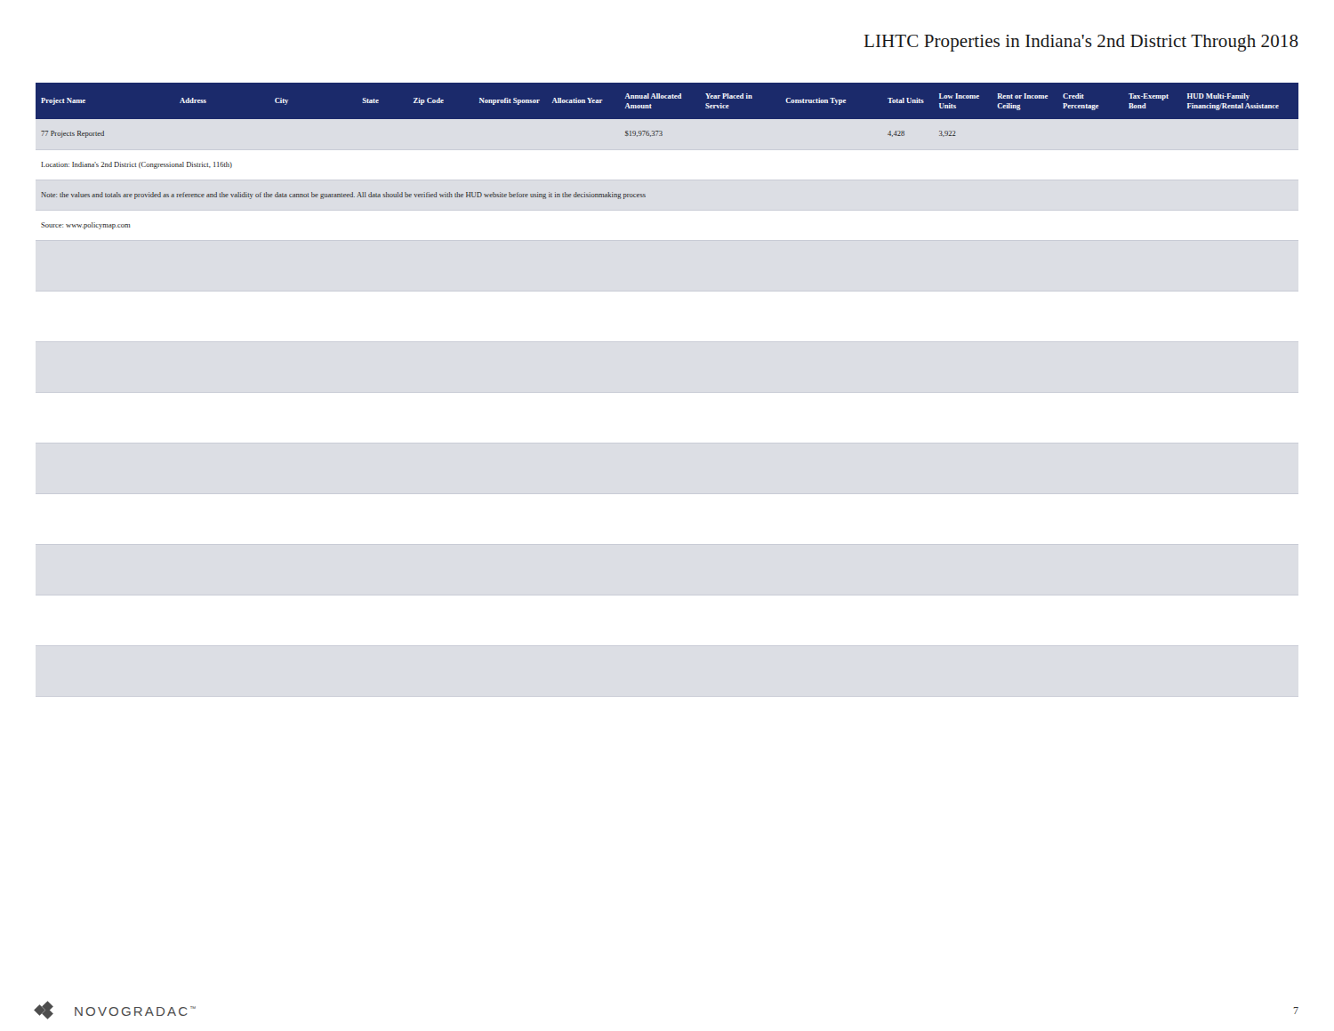LIHTC Properties in Indiana's 2nd District Through 2018
| Project Name | Address | City | State | Zip Code | Nonprofit Sponsor | Allocation Year | Annual Allocated Amount | Year Placed in Service | Construction Type | Total Units | Low Income Units | Rent or Income Ceiling | Credit Percentage | Tax-Exempt Bond | HUD Multi-Family Financing/Rental Assistance |
| --- | --- | --- | --- | --- | --- | --- | --- | --- | --- | --- | --- | --- | --- | --- | --- |
| 77 Projects Reported | | | | | | | $19,976,373 | | | 4,428 | 3,922 | | | | |
| Location: Indiana's 2nd District (Congressional District, 116th) |
| Note: the values and totals are provided as a reference and the validity of the data cannot be guaranteed. All data should be verified with the HUD website before using it in the decisionmaking process |
| Source: www.policymap.com |
NOVOGRADAC™
7